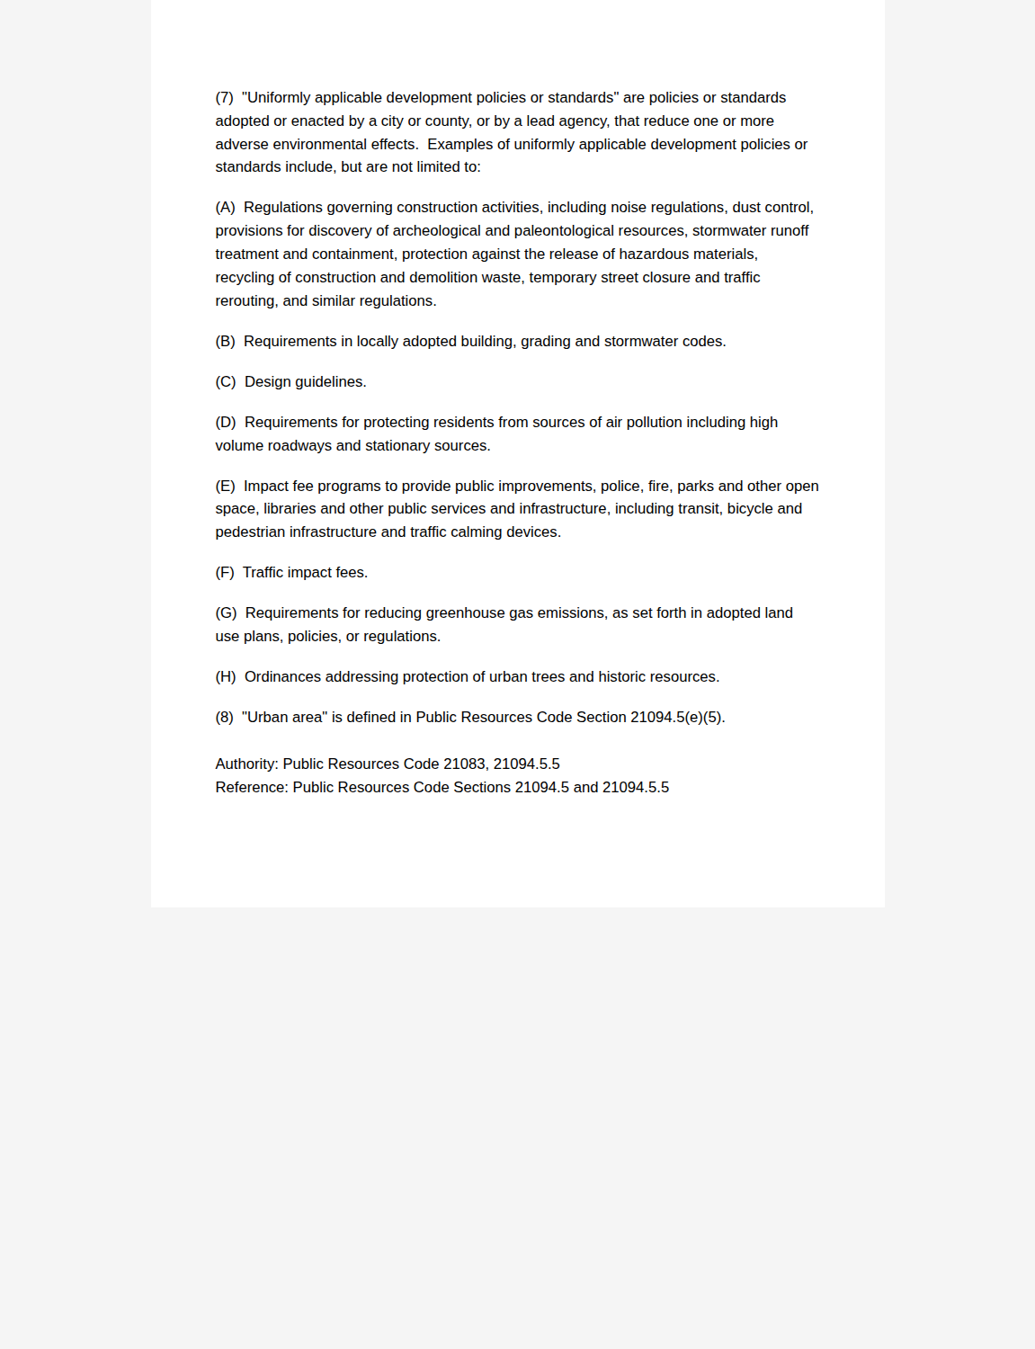(7) "Uniformly applicable development policies or standards" are policies or standards adopted or enacted by a city or county, or by a lead agency, that reduce one or more adverse environmental effects. Examples of uniformly applicable development policies or standards include, but are not limited to:
(A) Regulations governing construction activities, including noise regulations, dust control, provisions for discovery of archeological and paleontological resources, stormwater runoff treatment and containment, protection against the release of hazardous materials, recycling of construction and demolition waste, temporary street closure and traffic rerouting, and similar regulations.
(B) Requirements in locally adopted building, grading and stormwater codes.
(C) Design guidelines.
(D) Requirements for protecting residents from sources of air pollution including high volume roadways and stationary sources.
(E) Impact fee programs to provide public improvements, police, fire, parks and other open space, libraries and other public services and infrastructure, including transit, bicycle and pedestrian infrastructure and traffic calming devices.
(F) Traffic impact fees.
(G) Requirements for reducing greenhouse gas emissions, as set forth in adopted land use plans, policies, or regulations.
(H) Ordinances addressing protection of urban trees and historic resources.
(8) "Urban area" is defined in Public Resources Code Section 21094.5(e)(5).
Authority: Public Resources Code 21083, 21094.5.5 Reference: Public Resources Code Sections 21094.5 and 21094.5.5